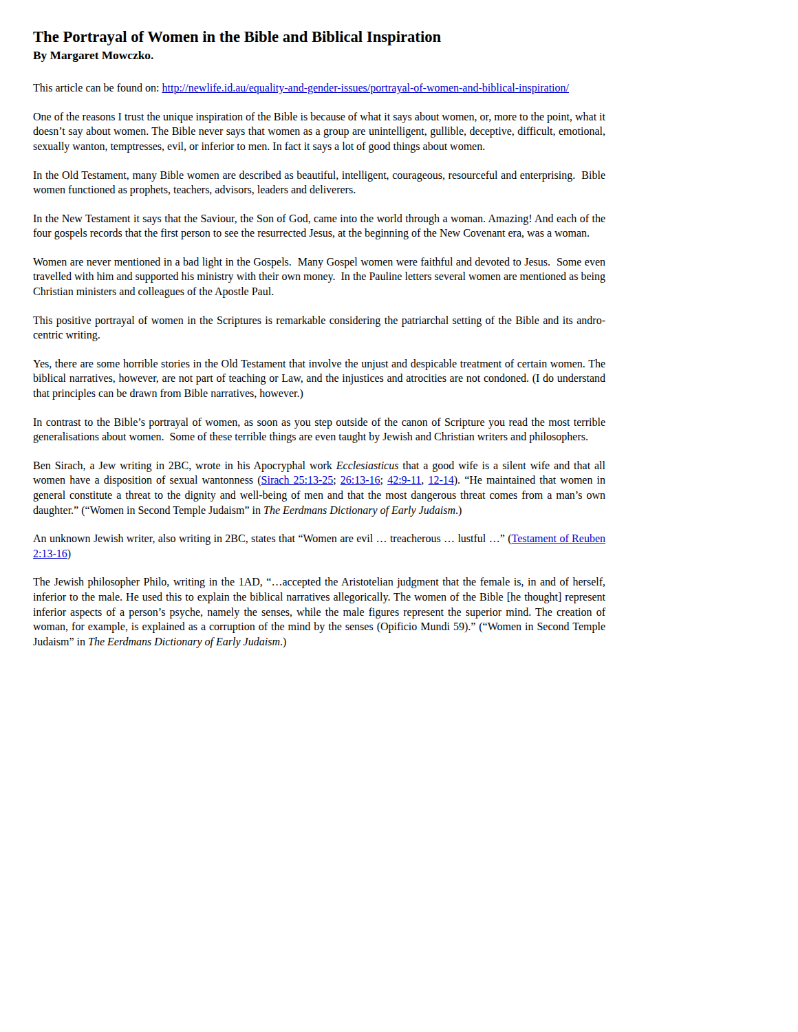The Portrayal of Women in the Bible and Biblical Inspiration
By Margaret Mowczko.
This article can be found on: http://newlife.id.au/equality-and-gender-issues/portrayal-of-women-and-biblical-inspiration/
One of the reasons I trust the unique inspiration of the Bible is because of what it says about women, or, more to the point, what it doesn’t say about women. The Bible never says that women as a group are unintelligent, gullible, deceptive, difficult, emotional, sexually wanton, temptresses, evil, or inferior to men. In fact it says a lot of good things about women.
In the Old Testament, many Bible women are described as beautiful, intelligent, courageous, resourceful and enterprising. Bible women functioned as prophets, teachers, advisors, leaders and deliverers.
In the New Testament it says that the Saviour, the Son of God, came into the world through a woman. Amazing! And each of the four gospels records that the first person to see the resurrected Jesus, at the beginning of the New Covenant era, was a woman.
Women are never mentioned in a bad light in the Gospels. Many Gospel women were faithful and devoted to Jesus. Some even travelled with him and supported his ministry with their own money. In the Pauline letters several women are mentioned as being Christian ministers and colleagues of the Apostle Paul.
This positive portrayal of women in the Scriptures is remarkable considering the patriarchal setting of the Bible and its andro-centric writing.
Yes, there are some horrible stories in the Old Testament that involve the unjust and despicable treatment of certain women. The biblical narratives, however, are not part of teaching or Law, and the injustices and atrocities are not condoned. (I do understand that principles can be drawn from Bible narratives, however.)
In contrast to the Bible’s portrayal of women, as soon as you step outside of the canon of Scripture you read the most terrible generalisations about women. Some of these terrible things are even taught by Jewish and Christian writers and philosophers.
Ben Sirach, a Jew writing in 2BC, wrote in his Apocryphal work Ecclesiasticus that a good wife is a silent wife and that all women have a disposition of sexual wantonness (Sirach 25:13-25; 26:13-16; 42:9-11, 12-14). “He maintained that women in general constitute a threat to the dignity and well-being of men and that the most dangerous threat comes from a man’s own daughter.” (“Women in Second Temple Judaism” in The Eerdmans Dictionary of Early Judaism.)
An unknown Jewish writer, also writing in 2BC, states that “Women are evil … treacherous … lustful …” (Testament of Reuben 2:13-16)
The Jewish philosopher Philo, writing in the 1AD, “…accepted the Aristotelian judgment that the female is, in and of herself, inferior to the male. He used this to explain the biblical narratives allegorically. The women of the Bible [he thought] represent inferior aspects of a person’s psyche, namely the senses, while the male figures represent the superior mind. The creation of woman, for example, is explained as a corruption of the mind by the senses (Opificio Mundi 59).” (“Women in Second Temple Judaism” in The Eerdmans Dictionary of Early Judaism.)